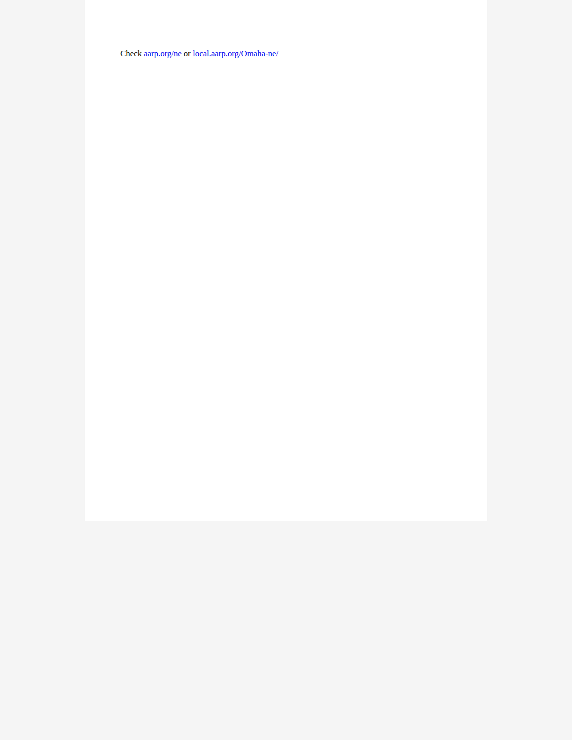Check aarp.org/ne or local.aarp.org/Omaha-ne/